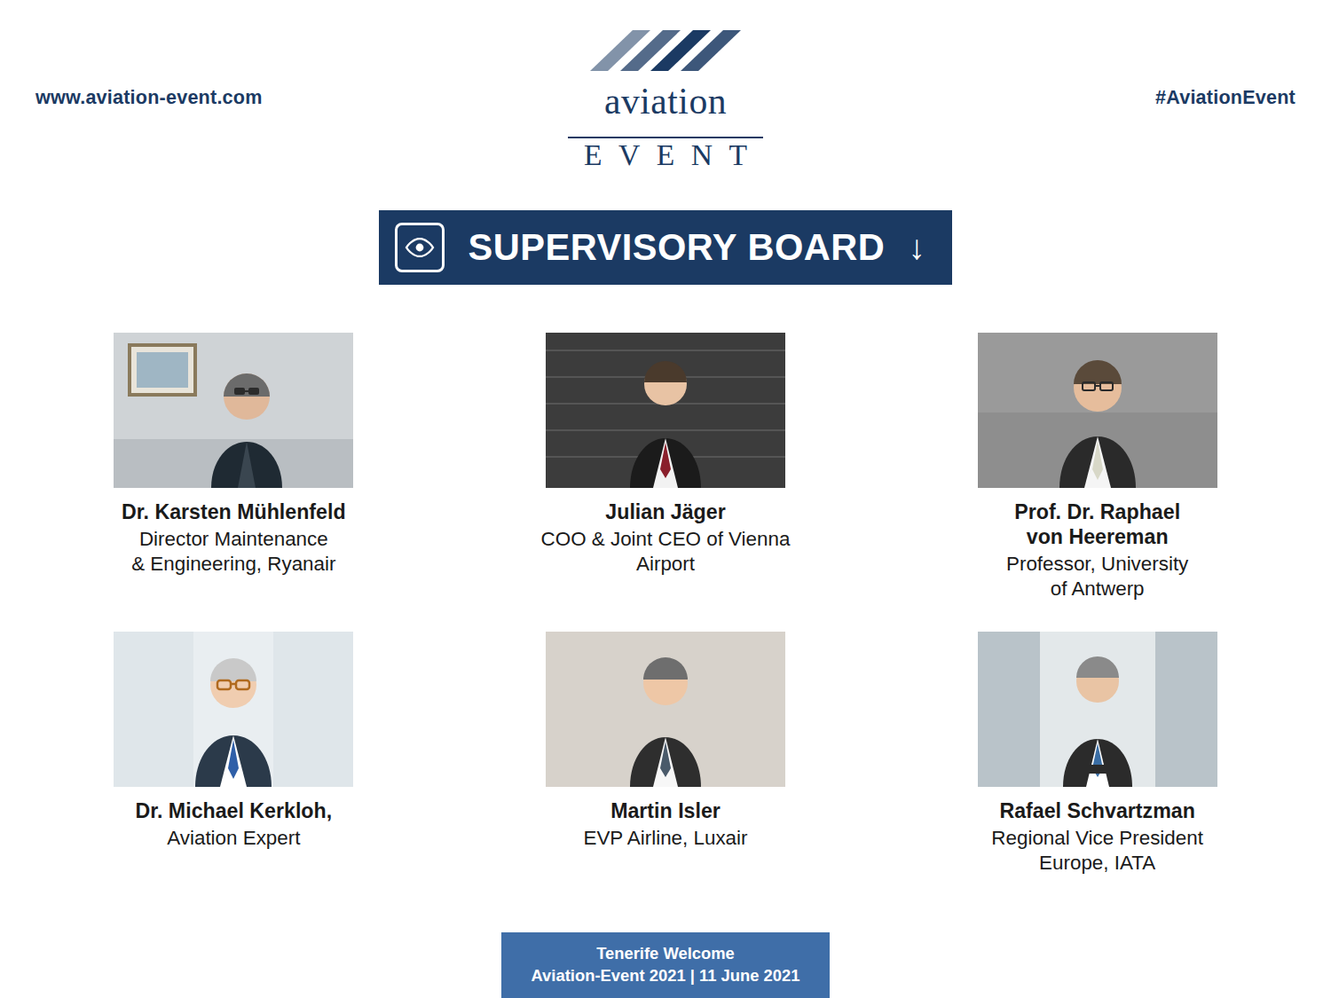www.aviation-event.com
aviation
EVENT
#AviationEvent
SUPERVISORY BOARD
↓
Dr. Karsten Mühlenfeld
Director Maintenance
& Engineering, Ryanair
Julian Jäger
COO & Joint CEO of Vienna
Airport
Prof. Dr. Raphael
von Heereman
Professor, University
of Antwerp
Dr. Michael Kerkloh,
Aviation Expert
Martin Isler
EVP Airline, Luxair
Rafael Schvartzman
Regional Vice President
Europe, IATA
Tenerife Welcome
Aviation-Event 2021 | 11 June 2021